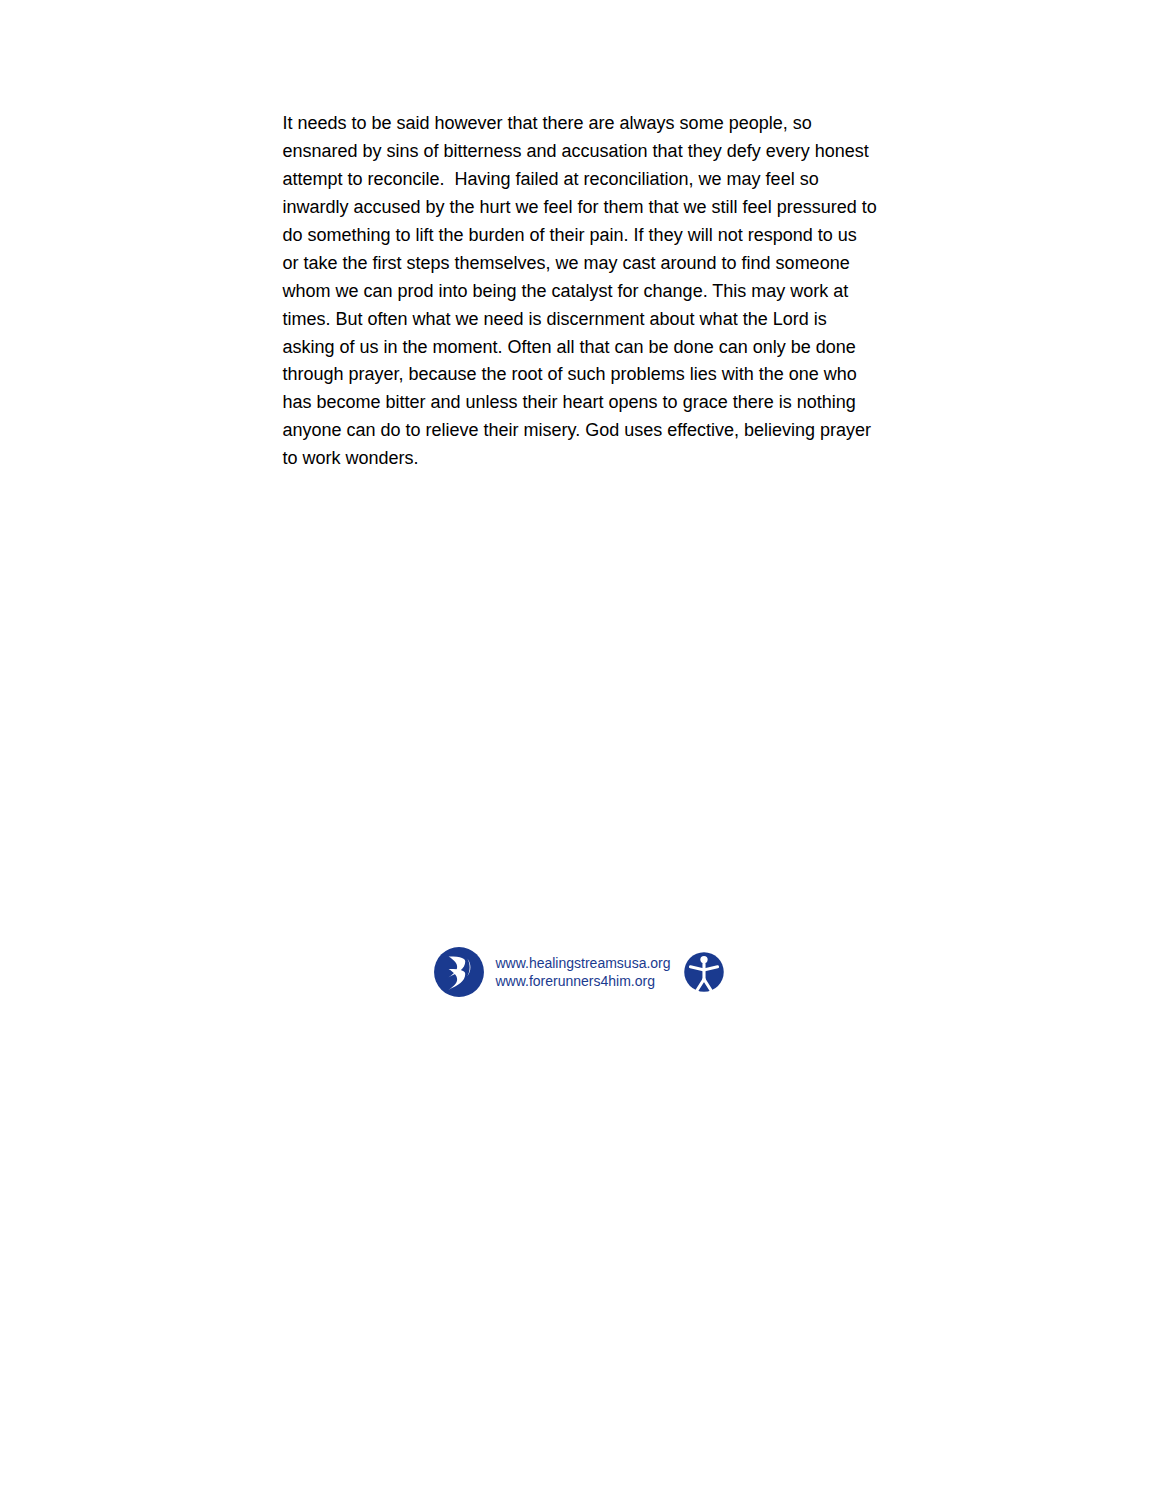It needs to be said however that there are always some people, so ensnared by sins of bitterness and accusation that they defy every honest attempt to reconcile. Having failed at reconciliation, we may feel so inwardly accused by the hurt we feel for them that we still feel pressured to do something to lift the burden of their pain. If they will not respond to us or take the first steps themselves, we may cast around to find someone whom we can prod into being the catalyst for change. This may work at times. But often what we need is discernment about what the Lord is asking of us in the moment. Often all that can be done can only be done through prayer, because the root of such problems lies with the one who has become bitter and unless their heart opens to grace there is nothing anyone can do to relieve their misery. God uses effective, believing prayer to work wonders.
www.healingstreamsusa.org
www.forerunners4him.org